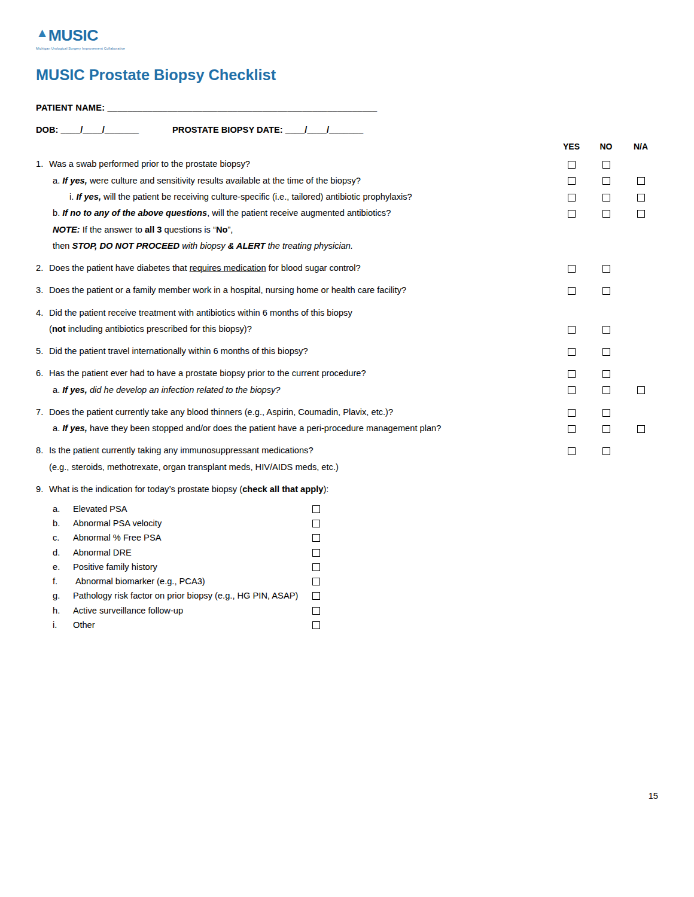▲MUSIC Michigan Urological Surgery Improvement Collaborative
MUSIC Prostate Biopsy Checklist
PATIENT NAME: ______________________________________________________
DOB: ____/____/_______ PROSTATE BIOPSY DATE: ____/____/_______
| | YES | NO | N/A |
| --- | --- | --- | --- |
| 1. Was a swab performed prior to the prostate biopsy? | | | |
| a. If yes, were culture and sensitivity results available at the time of the biopsy? | | | |
| i. If yes, will the patient be receiving culture-specific (i.e., tailored) antibiotic prophylaxis? | | | |
| b. If no to any of the above questions , will the patient receive augmented antibiotics? | | | |
| NOTE: If the answer to all 3 questions is “ No ”, |
| then STOP, DO NOT PROCEED with biopsy & ALERT the treating physician. |
| 2. Does the patient have diabetes that requires medication for blood sugar control? | | | |
| 3. Does the patient or a family member work in a hospital, nursing home or health care facility? | | | |
| 4. Did the patient receive treatment with antibiotics within 6 months of this biopsy | | | |
| ( not including antibiotics prescribed for this biopsy)? | | | |
| 5. Did the patient travel internationally within 6 months of this biopsy? | | | |
| 6. Has the patient ever had to have a prostate biopsy prior to the current procedure? | | | |
| a. If yes, did he develop an infection related to the biopsy? | | | |
| 7. Does the patient currently take any blood thinners (e.g., Aspirin, Coumadin, Plavix, etc.)? | | | |
| a. If yes, have they been stopped and/or does the patient have a peri-procedure management plan? | | | |
| 8. Is the patient currently taking any immunosuppressant medications? | | | |
| (e.g., steroids, methotrexate, organ transplant meds, HIV/AIDS meds, etc.) | | | |
| 9. What is the indication for today’s prostate biopsy ( check all that apply ): |
| a. Elevated PSA b. Abnormal PSA velocity c. Abnormal % Free PSA d. Abnormal DRE e. Positive family history f. Abnormal biomarker (e.g., PCA3) g. Pathology risk factor on prior biopsy (e.g., HG PIN, ASAP) h. Active surveillance follow-up i. Other |
15